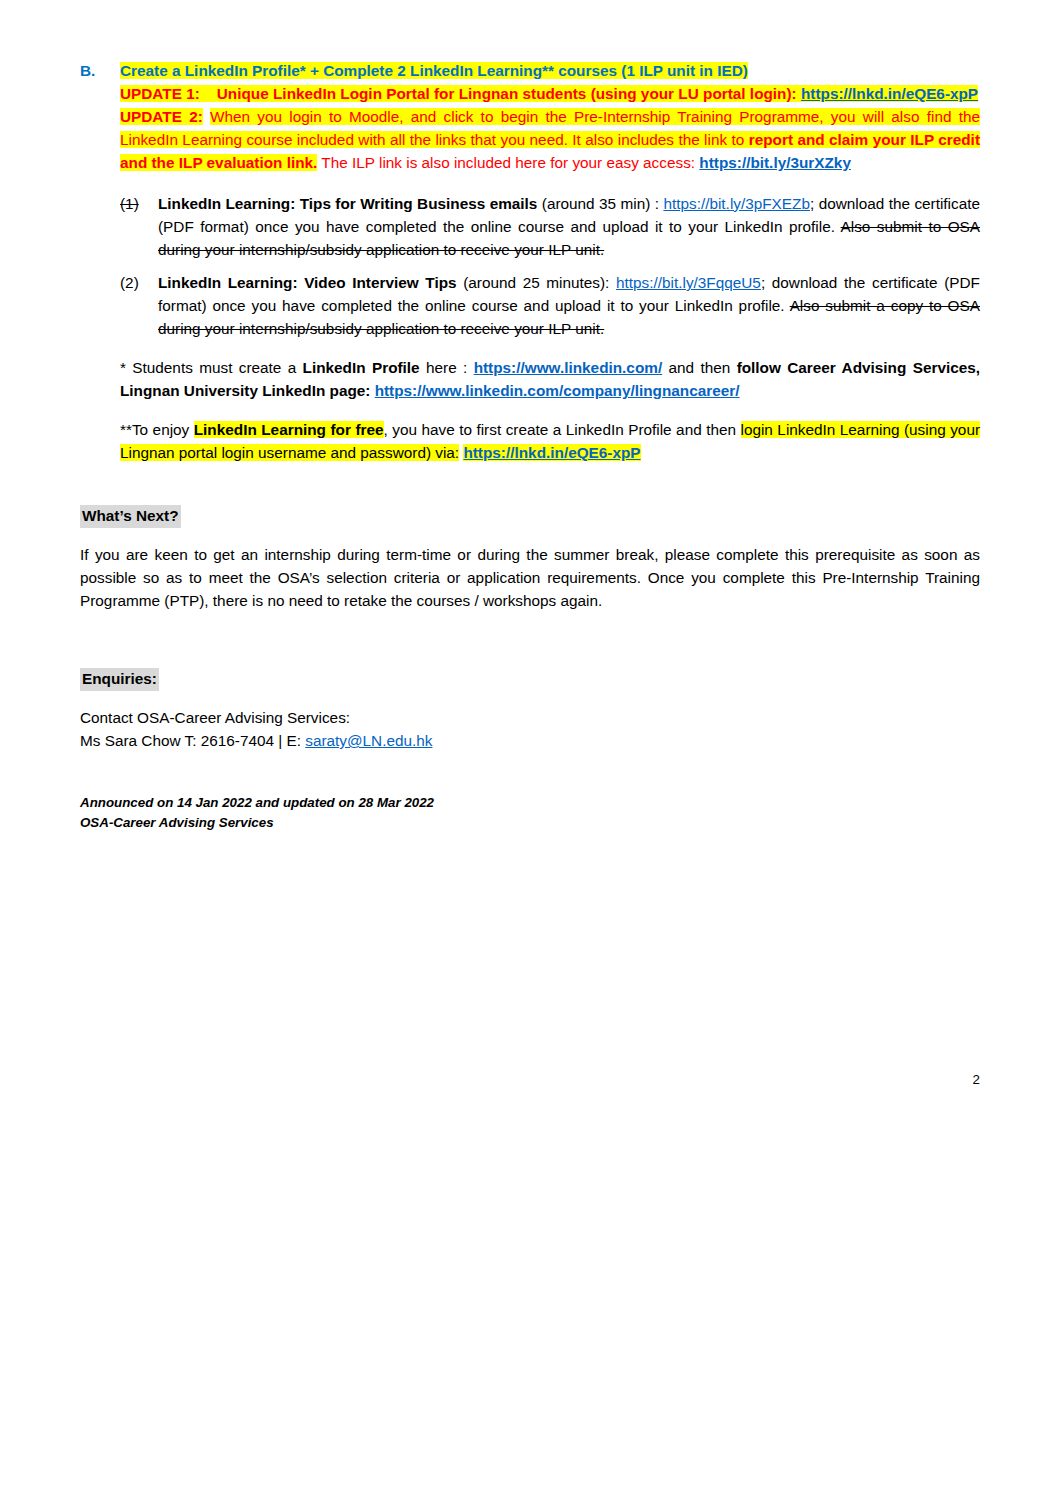B.
Create a LinkedIn Profile* + Complete 2 LinkedIn Learning** courses (1 ILP unit in IED)
UPDATE 1: Unique LinkedIn Login Portal for Lingnan students (using your LU portal login): https://lnkd.in/eQE6-xpP
UPDATE 2: When you login to Moodle, and click to begin the Pre-Internship Training Programme, you will also find the LinkedIn Learning course included with all the links that you need. It also includes the link to report and claim your ILP credit and the ILP evaluation link. The ILP link is also included here for your easy access: https://bit.ly/3urXZky
(1) LinkedIn Learning: Tips for Writing Business emails (around 35 min) : https://bit.ly/3pFXEZb; download the certificate (PDF format) once you have completed the online course and upload it to your LinkedIn profile. Also submit to OSA during your internship/subsidy application to receive your ILP unit.
(2) LinkedIn Learning: Video Interview Tips (around 25 minutes): https://bit.ly/3FqqeU5; download the certificate (PDF format) once you have completed the online course and upload it to your LinkedIn profile. Also submit a copy to OSA during your internship/subsidy application to receive your ILP unit.
* Students must create a LinkedIn Profile here : https://www.linkedin.com/ and then follow Career Advising Services, Lingnan University LinkedIn page: https://www.linkedin.com/company/lingnancareer/
**To enjoy LinkedIn Learning for free, you have to first create a LinkedIn Profile and then login LinkedIn Learning (using your Lingnan portal login username and password) via: https://lnkd.in/eQE6-xpP
What’s Next?
If you are keen to get an internship during term-time or during the summer break, please complete this prerequisite as soon as possible so as to meet the OSA’s selection criteria or application requirements. Once you complete this Pre-Internship Training Programme (PTP), there is no need to retake the courses / workshops again.
Enquiries:
Contact OSA-Career Advising Services:
Ms Sara Chow T: 2616-7404 | E: saraty@LN.edu.hk
Announced on 14 Jan 2022 and updated on 28 Mar 2022
OSA-Career Advising Services
2